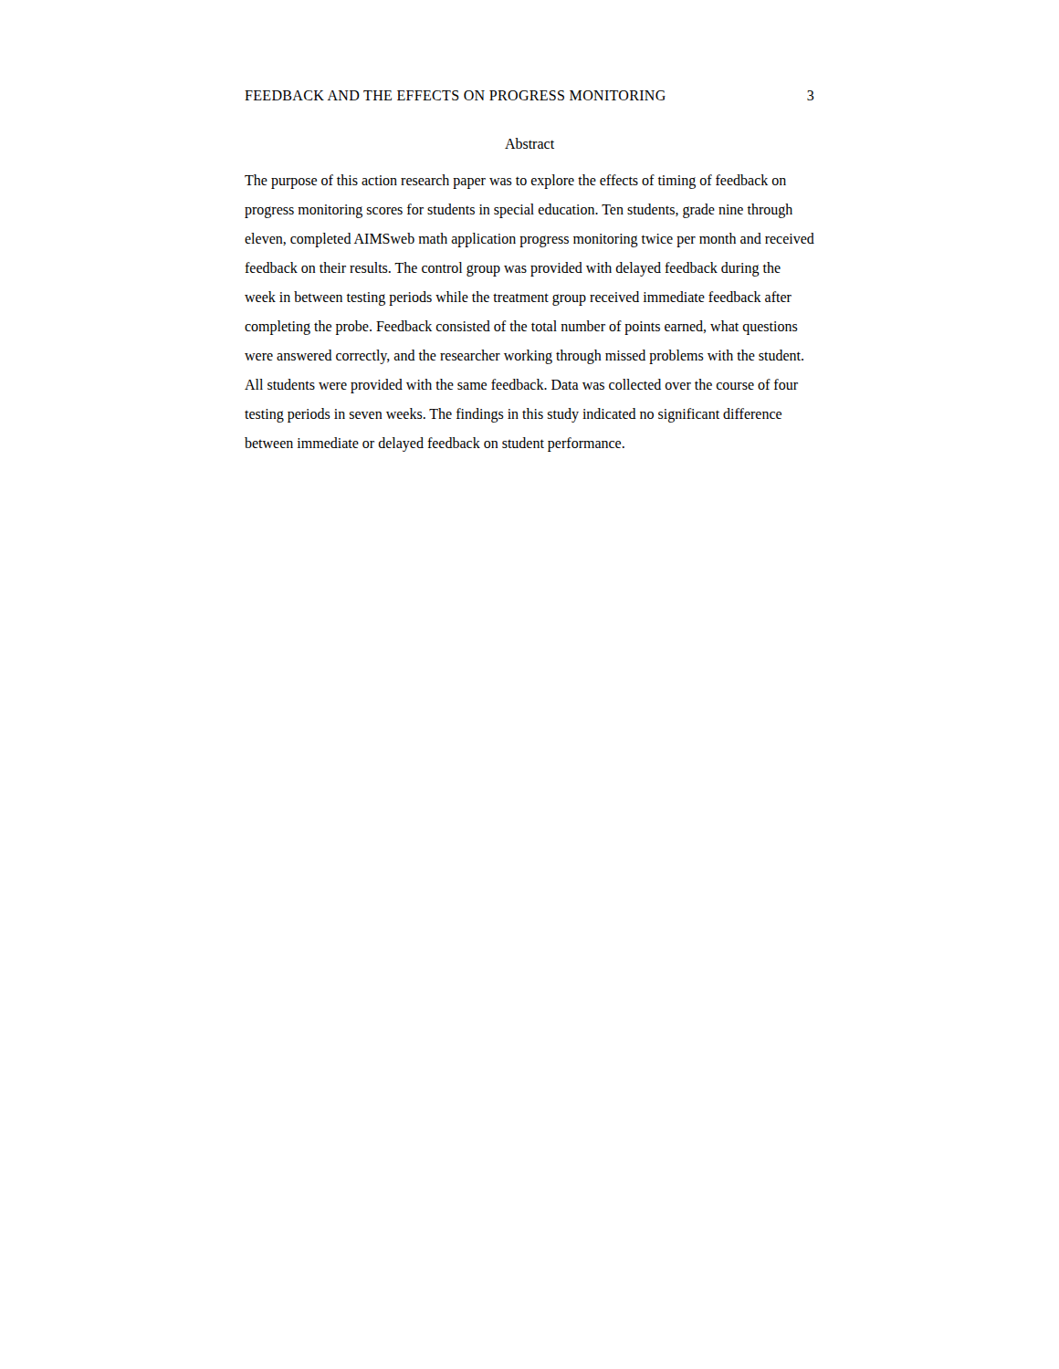Feedback and the Effects on Progress Monitoring 3
Abstract
The purpose of this action research paper was to explore the effects of timing of feedback on progress monitoring scores for students in special education. Ten students, grade nine through eleven, completed AIMSweb math application progress monitoring twice per month and received feedback on their results. The control group was provided with delayed feedback during the week in between testing periods while the treatment group received immediate feedback after completing the probe. Feedback consisted of the total number of points earned, what questions were answered correctly, and the researcher working through missed problems with the student. All students were provided with the same feedback. Data was collected over the course of four testing periods in seven weeks. The findings in this study indicated no significant difference between immediate or delayed feedback on student performance.